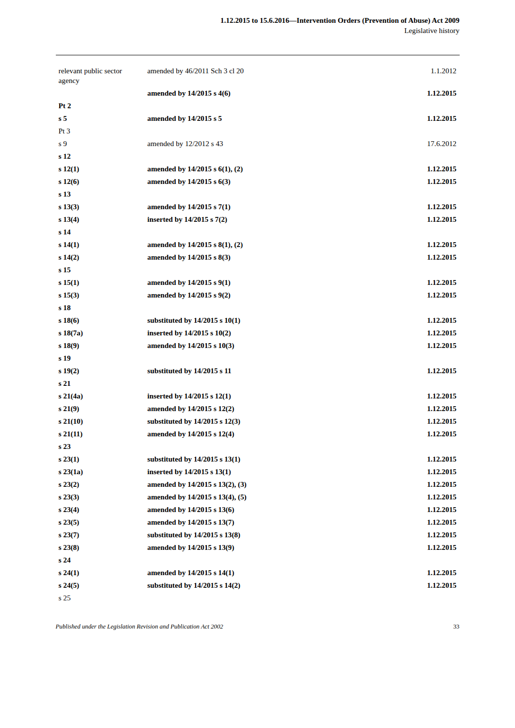1.12.2015 to 15.6.2016—Intervention Orders (Prevention of Abuse) Act 2009
Legislative history
| relevant public sector agency | amended by 46/2011 Sch 3 cl 20 | 1.1.2012 |
| | amended by 14/2015 s 4(6) | 1.12.2015 |
| Pt 2 | | |
| s 5 | amended by 14/2015 s 5 | 1.12.2015 |
| Pt 3 | | |
| s 9 | amended by 12/2012 s 43 | 17.6.2012 |
| s 12 | | |
| s 12(1) | amended by 14/2015 s 6(1), (2) | 1.12.2015 |
| s 12(6) | amended by 14/2015 s 6(3) | 1.12.2015 |
| s 13 | | |
| s 13(3) | amended by 14/2015 s 7(1) | 1.12.2015 |
| s 13(4) | inserted by 14/2015 s 7(2) | 1.12.2015 |
| s 14 | | |
| s 14(1) | amended by 14/2015 s 8(1), (2) | 1.12.2015 |
| s 14(2) | amended by 14/2015 s 8(3) | 1.12.2015 |
| s 15 | | |
| s 15(1) | amended by 14/2015 s 9(1) | 1.12.2015 |
| s 15(3) | amended by 14/2015 s 9(2) | 1.12.2015 |
| s 18 | | |
| s 18(6) | substituted by 14/2015 s 10(1) | 1.12.2015 |
| s 18(7a) | inserted by 14/2015 s 10(2) | 1.12.2015 |
| s 18(9) | amended by 14/2015 s 10(3) | 1.12.2015 |
| s 19 | | |
| s 19(2) | substituted by 14/2015 s 11 | 1.12.2015 |
| s 21 | | |
| s 21(4a) | inserted by 14/2015 s 12(1) | 1.12.2015 |
| s 21(9) | amended by 14/2015 s 12(2) | 1.12.2015 |
| s 21(10) | substituted by 14/2015 s 12(3) | 1.12.2015 |
| s 21(11) | amended by 14/2015 s 12(4) | 1.12.2015 |
| s 23 | | |
| s 23(1) | substituted by 14/2015 s 13(1) | 1.12.2015 |
| s 23(1a) | inserted by 14/2015 s 13(1) | 1.12.2015 |
| s 23(2) | amended by 14/2015 s 13(2), (3) | 1.12.2015 |
| s 23(3) | amended by 14/2015 s 13(4), (5) | 1.12.2015 |
| s 23(4) | amended by 14/2015 s 13(6) | 1.12.2015 |
| s 23(5) | amended by 14/2015 s 13(7) | 1.12.2015 |
| s 23(7) | substituted by 14/2015 s 13(8) | 1.12.2015 |
| s 23(8) | amended by 14/2015 s 13(9) | 1.12.2015 |
| s 24 | | |
| s 24(1) | amended by 14/2015 s 14(1) | 1.12.2015 |
| s 24(5) | substituted by 14/2015 s 14(2) | 1.12.2015 |
| s 25 | | |
Published under the Legislation Revision and Publication Act 2002 33